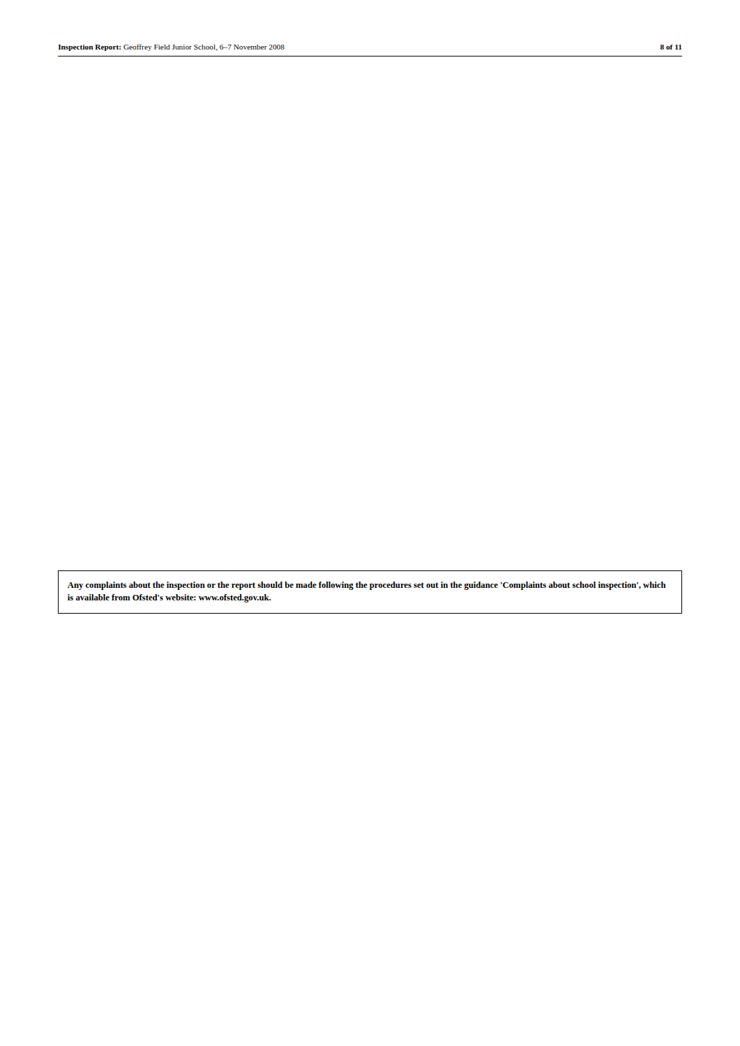Inspection Report: Geoffrey Field Junior School, 6–7 November 2008
8 of 11
Any complaints about the inspection or the report should be made following the procedures set out in the guidance 'Complaints about school inspection', which is available from Ofsted's website: www.ofsted.gov.uk.